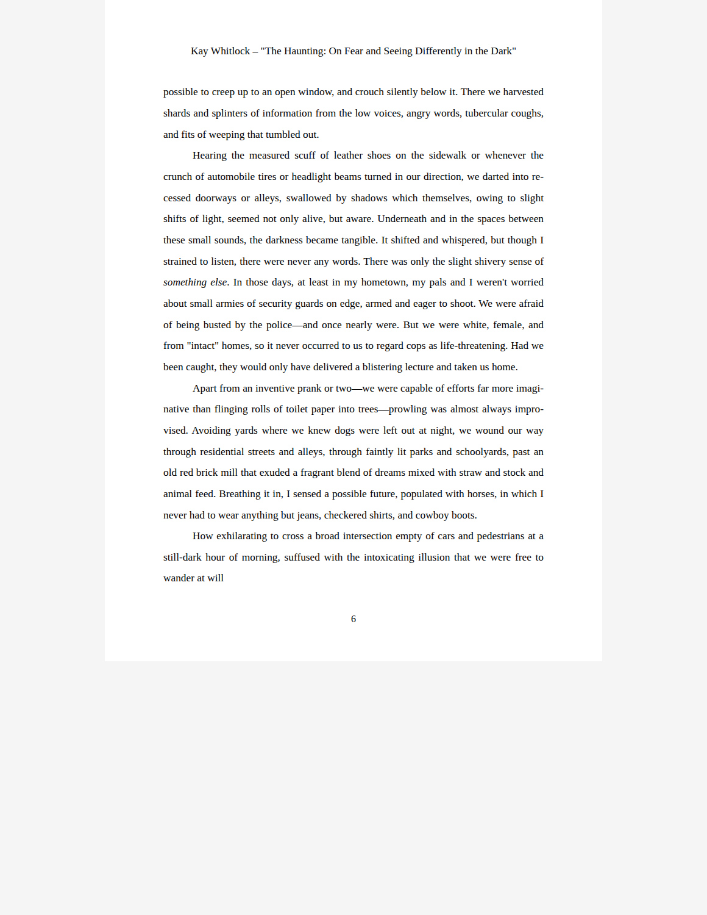Kay Whitlock – "The Haunting: On Fear and Seeing Differently in the Dark"
possible to creep up to an open window, and crouch silently below it. There we harvested shards and splinters of information from the low voices, angry words, tubercular coughs, and fits of weeping that tumbled out.
Hearing the measured scuff of leather shoes on the sidewalk or whenever the crunch of automobile tires or headlight beams turned in our direction, we darted into recessed doorways or alleys, swallowed by shadows which themselves, owing to slight shifts of light, seemed not only alive, but aware. Underneath and in the spaces between these small sounds, the darkness became tangible. It shifted and whispered, but though I strained to listen, there were never any words. There was only the slight shivery sense of something else. In those days, at least in my hometown, my pals and I weren't worried about small armies of security guards on edge, armed and eager to shoot. We were afraid of being busted by the police—and once nearly were. But we were white, female, and from "intact" homes, so it never occurred to us to regard cops as life-threatening. Had we been caught, they would only have delivered a blistering lecture and taken us home.
Apart from an inventive prank or two—we were capable of efforts far more imaginative than flinging rolls of toilet paper into trees—prowling was almost always improvised. Avoiding yards where we knew dogs were left out at night, we wound our way through residential streets and alleys, through faintly lit parks and schoolyards, past an old red brick mill that exuded a fragrant blend of dreams mixed with straw and stock and animal feed. Breathing it in, I sensed a possible future, populated with horses, in which I never had to wear anything but jeans, checkered shirts, and cowboy boots.
How exhilarating to cross a broad intersection empty of cars and pedestrians at a still-dark hour of morning, suffused with the intoxicating illusion that we were free to wander at will
6